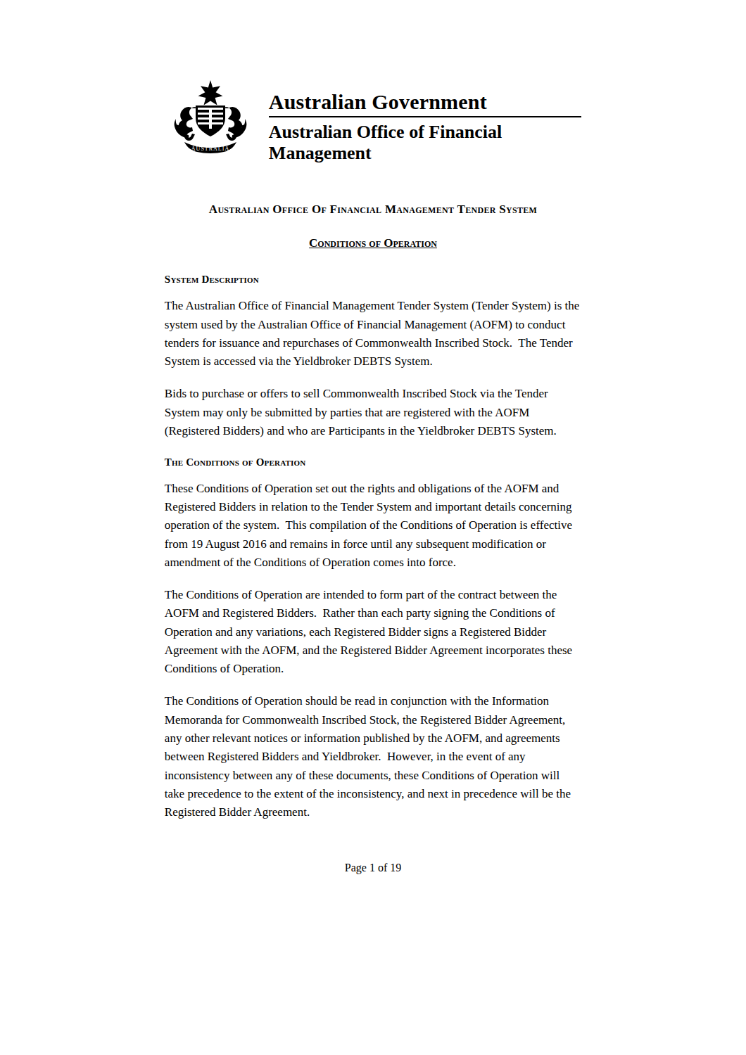AUSTRALIA
Australian Government Australian Office of Financial Management
Australian Office Of Financial Management Tender System
Conditions of Operation
System Description
The Australian Office of Financial Management Tender System (Tender System) is the system used by the Australian Office of Financial Management (AOFM) to conduct tenders for issuance and repurchases of Commonwealth Inscribed Stock. The Tender System is accessed via the Yieldbroker DEBTS System.
Bids to purchase or offers to sell Commonwealth Inscribed Stock via the Tender System may only be submitted by parties that are registered with the AOFM (Registered Bidders) and who are Participants in the Yieldbroker DEBTS System.
The Conditions of Operation
These Conditions of Operation set out the rights and obligations of the AOFM and Registered Bidders in relation to the Tender System and important details concerning operation of the system. This compilation of the Conditions of Operation is effective from 19 August 2016 and remains in force until any subsequent modification or amendment of the Conditions of Operation comes into force.
The Conditions of Operation are intended to form part of the contract between the AOFM and Registered Bidders. Rather than each party signing the Conditions of Operation and any variations, each Registered Bidder signs a Registered Bidder Agreement with the AOFM, and the Registered Bidder Agreement incorporates these Conditions of Operation.
The Conditions of Operation should be read in conjunction with the Information Memoranda for Commonwealth Inscribed Stock, the Registered Bidder Agreement, any other relevant notices or information published by the AOFM, and agreements between Registered Bidders and Yieldbroker. However, in the event of any inconsistency between any of these documents, these Conditions of Operation will take precedence to the extent of the inconsistency, and next in precedence will be the Registered Bidder Agreement.
Page 1 of 19